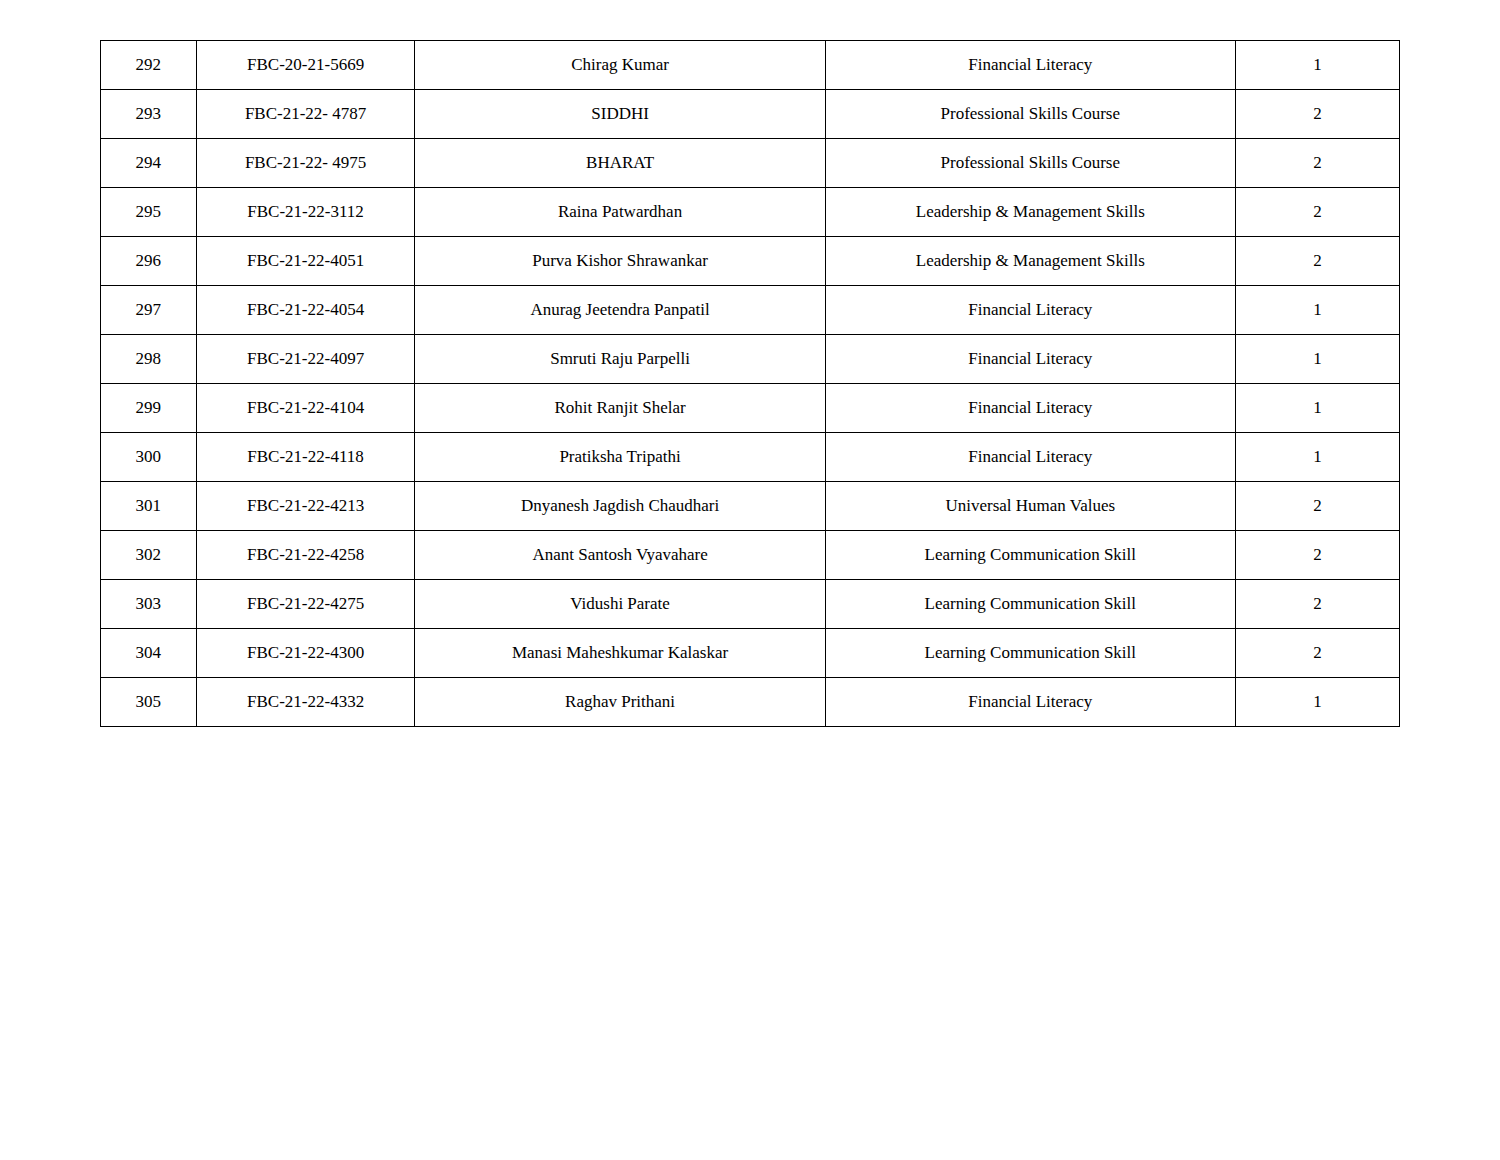| 292 | FBC-20-21-5669 | Chirag Kumar | Financial Literacy | 1 |
| 293 | FBC-21-22- 4787 | SIDDHI | Professional Skills Course | 2 |
| 294 | FBC-21-22- 4975 | BHARAT | Professional Skills Course | 2 |
| 295 | FBC-21-22-3112 | Raina Patwardhan | Leadership & Management Skills | 2 |
| 296 | FBC-21-22-4051 | Purva Kishor Shrawankar | Leadership & Management Skills | 2 |
| 297 | FBC-21-22-4054 | Anurag Jeetendra Panpatil | Financial Literacy | 1 |
| 298 | FBC-21-22-4097 | Smruti Raju Parpelli | Financial Literacy | 1 |
| 299 | FBC-21-22-4104 | Rohit Ranjit Shelar | Financial Literacy | 1 |
| 300 | FBC-21-22-4118 | Pratiksha Tripathi | Financial Literacy | 1 |
| 301 | FBC-21-22-4213 | Dnyanesh Jagdish Chaudhari | Universal Human Values | 2 |
| 302 | FBC-21-22-4258 | Anant Santosh Vyavahare | Learning Communication Skill | 2 |
| 303 | FBC-21-22-4275 | Vidushi Parate | Learning Communication Skill | 2 |
| 304 | FBC-21-22-4300 | Manasi Maheshkumar Kalaskar | Learning Communication Skill | 2 |
| 305 | FBC-21-22-4332 | Raghav Prithani | Financial Literacy | 1 |